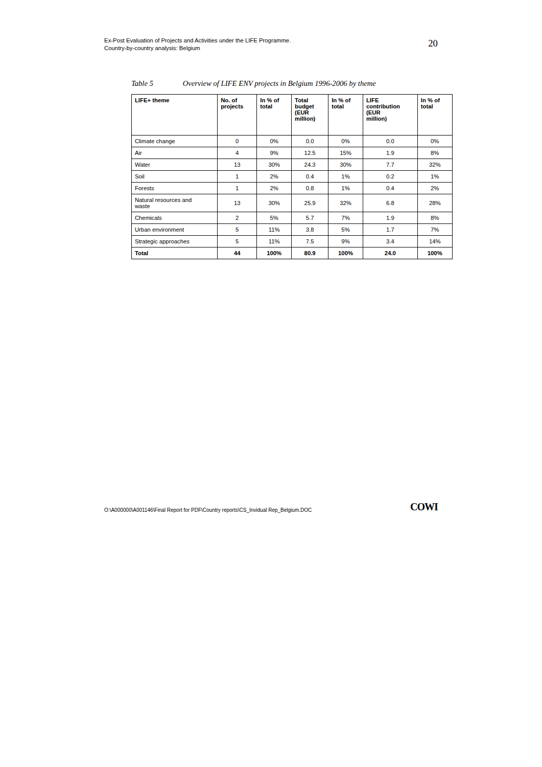Ex-Post Evaluation of Projects and Activities under the LIFE Programme.
Country-by-country analysis: Belgium
20
Table 5 Overview of LIFE ENV projects in Belgium 1996-2006 by theme
| LIFE+ theme | No. of projects | In % of total | Total budget (EUR million) | In % of total | LIFE contribution (EUR million) | In % of total |
| --- | --- | --- | --- | --- | --- | --- |
| Climate change | 0 | 0% | 0.0 | 0% | 0.0 | 0% |
| Air | 4 | 9% | 12.5 | 15% | 1.9 | 8% |
| Water | 13 | 30% | 24.3 | 30% | 7.7 | 32% |
| Soil | 1 | 2% | 0.4 | 1% | 0.2 | 1% |
| Forests | 1 | 2% | 0.8 | 1% | 0.4 | 2% |
| Natural resources and waste | 13 | 30% | 25.9 | 32% | 6.8 | 28% |
| Chemicals | 2 | 5% | 5.7 | 7% | 1.9 | 8% |
| Urban environment | 5 | 11% | 3.8 | 5% | 1.7 | 7% |
| Strategic approaches | 5 | 11% | 7.5 | 9% | 3.4 | 14% |
| Total | 44 | 100% | 80.9 | 100% | 24.0 | 100% |
O:\A000000\A001146\Final Report for PDF\Country reports\CS_Invidual Rep_Belgium.DOC
COWI